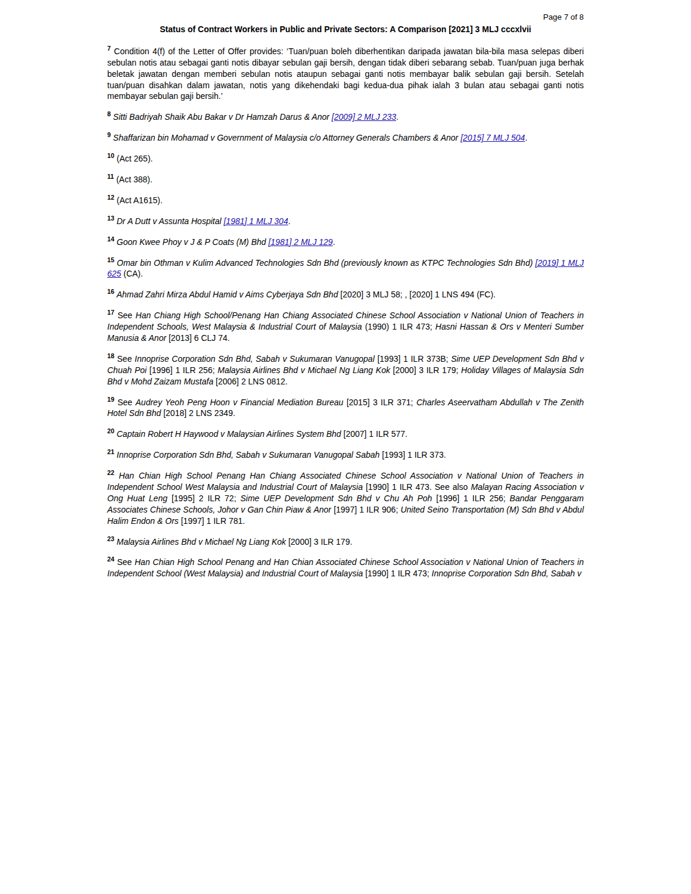Page 7 of 8
Status of Contract Workers in Public and Private Sectors: A Comparison [2021] 3 MLJ cccxlvii
7 Condition 4(f) of the Letter of Offer provides: ‘Tuan/puan boleh diberhentikan daripada jawatan bila-bila masa selepas diberi sebulan notis atau sebagai ganti notis dibayar sebulan gaji bersih, dengan tidak diberi sebarang sebab. Tuan/puan juga berhak beletak jawatan dengan memberi sebulan notis ataupun sebagai ganti notis membayar balik sebulan gaji bersih. Setelah tuan/puan disahkan dalam jawatan, notis yang dikehendaki bagi kedua-dua pihak ialah 3 bulan atau sebagai ganti notis membayar sebulan gaji bersih.’
8 Sitti Badriyah Shaik Abu Bakar v Dr Hamzah Darus & Anor [2009] 2 MLJ 233.
9 Shaffarizan bin Mohamad v Government of Malaysia c/o Attorney Generals Chambers & Anor [2015] 7 MLJ 504.
10 (Act 265).
11 (Act 388).
12 (Act A1615).
13 Dr A Dutt v Assunta Hospital [1981] 1 MLJ 304.
14 Goon Kwee Phoy v J & P Coats (M) Bhd [1981] 2 MLJ 129.
15 Omar bin Othman v Kulim Advanced Technologies Sdn Bhd (previously known as KTPC Technologies Sdn Bhd) [2019] 1 MLJ 625 (CA).
16 Ahmad Zahri Mirza Abdul Hamid v Aims Cyberjaya Sdn Bhd [2020] 3 MLJ 58; , [2020] 1 LNS 494 (FC).
17 See Han Chiang High School/Penang Han Chiang Associated Chinese School Association v National Union of Teachers in Independent Schools, West Malaysia & Industrial Court of Malaysia (1990) 1 ILR 473; Hasni Hassan & Ors v Menteri Sumber Manusia & Anor [2013] 6 CLJ 74.
18 See Innoprise Corporation Sdn Bhd, Sabah v Sukumaran Vanugopal [1993] 1 ILR 373B; Sime UEP Development Sdn Bhd v Chuah Poi [1996] 1 ILR 256; Malaysia Airlines Bhd v Michael Ng Liang Kok [2000] 3 ILR 179; Holiday Villages of Malaysia Sdn Bhd v Mohd Zaizam Mustafa [2006] 2 LNS 0812.
19 See Audrey Yeoh Peng Hoon v Financial Mediation Bureau [2015] 3 ILR 371; Charles Aseervatham Abdullah v The Zenith Hotel Sdn Bhd [2018] 2 LNS 2349.
20 Captain Robert H Haywood v Malaysian Airlines System Bhd [2007] 1 ILR 577.
21 Innoprise Corporation Sdn Bhd, Sabah v Sukumaran Vanugopal Sabah [1993] 1 ILR 373.
22 Han Chian High School Penang Han Chiang Associated Chinese School Association v National Union of Teachers in Independent School West Malaysia and Industrial Court of Malaysia [1990] 1 ILR 473. See also Malayan Racing Association v Ong Huat Leng [1995] 2 ILR 72; Sime UEP Development Sdn Bhd v Chu Ah Poh [1996] 1 ILR 256; Bandar Penggaram Associates Chinese Schools, Johor v Gan Chin Piaw & Anor [1997] 1 ILR 906; United Seino Transportation (M) Sdn Bhd v Abdul Halim Endon & Ors [1997] 1 ILR 781.
23 Malaysia Airlines Bhd v Michael Ng Liang Kok [2000] 3 ILR 179.
24 See Han Chian High School Penang and Han Chian Associated Chinese School Association v National Union of Teachers in Independent School (West Malaysia) and Industrial Court of Malaysia [1990] 1 ILR 473; Innoprise Corporation Sdn Bhd, Sabah v